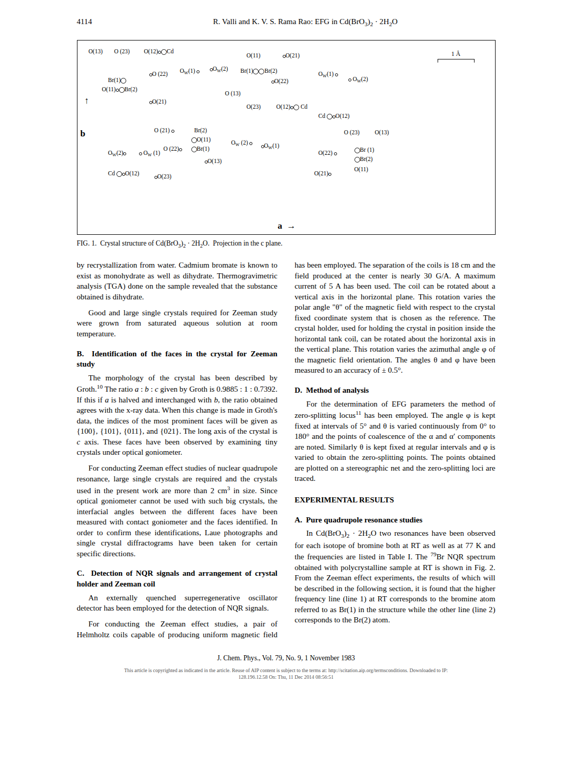4114
R. Valli and K. V. S. Rama Rao: EFG in Cd(BrO3)2 · 2H2O
↑
b
a →
1 Å
O(13)
O (23)
O(12) Cd
Br(1)
O (22)
O(11) Br(2)
O(21)
OW(1)
OW(2)
O(11)
O(21)
Br(1) Br(2)
O(22)
O (13)
O(23)
O(12) Cd
OW(1)
OW(2)
Cd O(12)
O (21)
Br(2)
O(11)
Br(1)
O (22)
O(13)
OW (2)
OW(1)
O (23)
O(13)
O(22)
Br (1)
Br(2)
O(11)
O(21)
OW(2)
OW (1)
Cd O(12)
O(23)
FIG. 1. Crystal structure of Cd(BrO3)2 · 2H2O. Projection in the c plane.
by recrystallization from water. Cadmium bromate is known to exist as monohydrate as well as dihydrate. Thermogravimetric analysis (TGA) done on the sample revealed that the substance obtained is dihydrate.
Good and large single crystals required for Zeeman study were grown from saturated aqueous solution at room temperature.
B. Identification of the faces in the crystal for Zeeman study
The morphology of the crystal has been described by Groth.10 The ratio a : b : c given by Groth is 0.9885 : 1 : 0.7392. If this if a is halved and interchanged with b, the ratio obtained agrees with the x-ray data. When this change is made in Groth's data, the indices of the most prominent faces will be given as {100}, {101}, {011}, and {021}. The long axis of the crystal is c axis. These faces have been observed by examining tiny crystals under optical goniometer.
For conducting Zeeman effect studies of nuclear quadrupole resonance, large single crystals are required and the crystals used in the present work are more than 2 cm3 in size. Since optical goniometer cannot be used with such big crystals, the interfacial angles between the different faces have been measured with contact goniometer and the faces identified. In order to confirm these identifications, Laue photographs and single crystal diffractograms have been taken for certain specific directions.
C. Detection of NQR signals and arrangement of crystal holder and Zeeman coil
An externally quenched superregenerative oscillator detector has been employed for the detection of NQR signals.
For conducting the Zeeman effect studies, a pair of Helmholtz coils capable of producing uniform magnetic field has been employed. The separation of the coils is 18 cm and the field produced at the center is nearly 30 G/A. A maximum current of 5 A has been used. The coil can be rotated about a vertical axis in the horizontal plane. This rotation varies the polar angle "θ" of the magnetic field with respect to the crystal fixed coordinate system that is chosen as the reference. The crystal holder, used for holding the crystal in position inside the horizontal tank coil, can be rotated about the horizontal axis in the vertical plane. This rotation varies the azimuthal angle φ of the magnetic field orientation. The angles θ and φ have been measured to an accuracy of ± 0.5°.
D. Method of analysis
For the determination of EFG parameters the method of zero-splitting locus11 has been employed. The angle φ is kept fixed at intervals of 5° and θ is varied continuously from 0° to 180° and the points of coalescence of the α and α′ components are noted. Similarly θ is kept fixed at regular intervals and φ is varied to obtain the zero-splitting points. The points obtained are plotted on a stereographic net and the zero-splitting loci are traced.
Experimental results
A. Pure quadrupole resonance studies
In Cd(BrO3)2 · 2H2O two resonances have been observed for each isotope of bromine both at RT as well as at 77 K and the frequencies are listed in Table I. The 79Br NQR spectrum obtained with polycrystalline sample at RT is shown in Fig. 2. From the Zeeman effect experiments, the results of which will be described in the following section, it is found that the higher frequency line (line 1) at RT corresponds to the bromine atom referred to as Br(1) in the structure while the other line (line 2) corresponds to the Br(2) atom.
J. Chem. Phys., Vol. 79, No. 9, 1 November 1983
This article is copyrighted as indicated in the article. Reuse of AIP content is subject to the terms at: http://scitation.aip.org/termsconditions. Downloaded to IP:
128.196.12.58 On: Thu, 11 Dec 2014 08:56:51